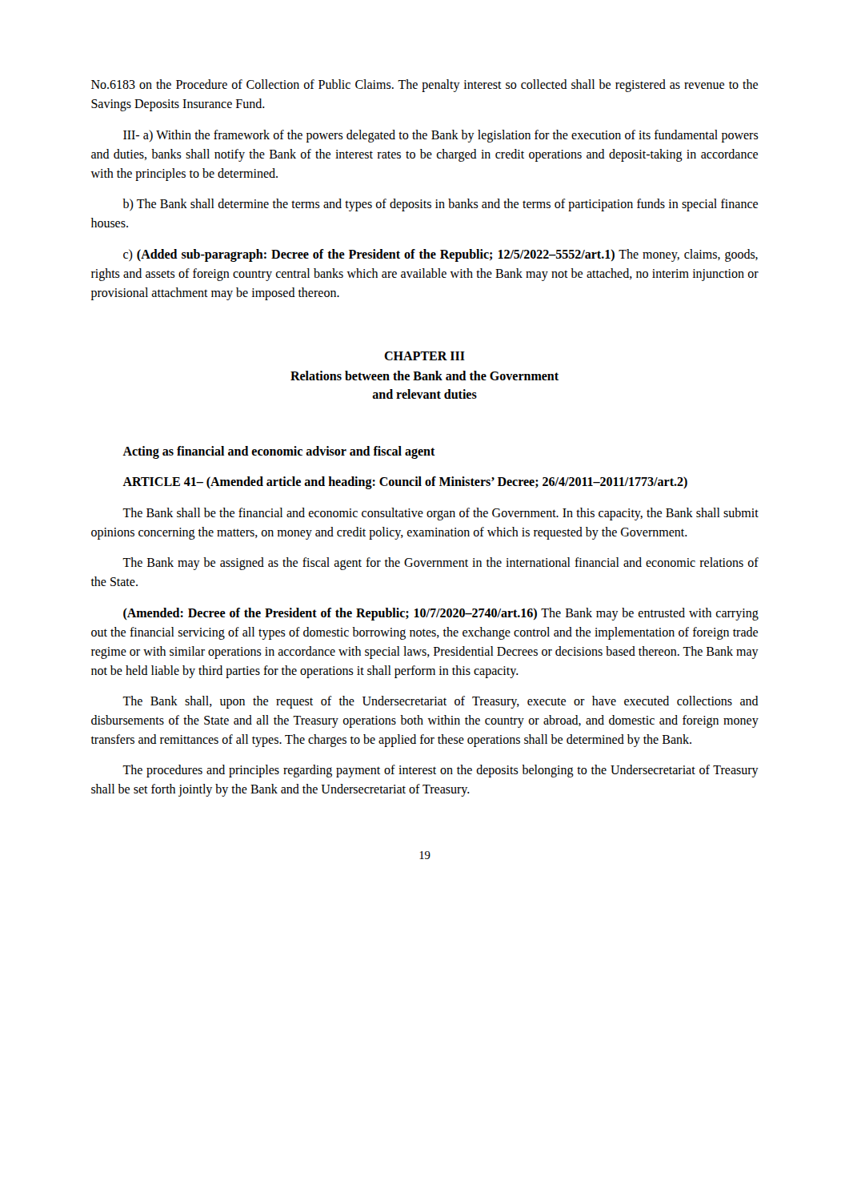No.6183 on the Procedure of Collection of Public Claims. The penalty interest so collected shall be registered as revenue to the Savings Deposits Insurance Fund.
III- a) Within the framework of the powers delegated to the Bank by legislation for the execution of its fundamental powers and duties, banks shall notify the Bank of the interest rates to be charged in credit operations and deposit-taking in accordance with the principles to be determined.
b) The Bank shall determine the terms and types of deposits in banks and the terms of participation funds in special finance houses.
c) (Added sub-paragraph: Decree of the President of the Republic; 12/5/2022–5552/art.1) The money, claims, goods, rights and assets of foreign country central banks which are available with the Bank may not be attached, no interim injunction or provisional attachment may be imposed thereon.
CHAPTER III
Relations between the Bank and the Government
and relevant duties
Acting as financial and economic advisor and fiscal agent
ARTICLE 41– (Amended article and heading: Council of Ministers’ Decree; 26/4/2011–2011/1773/art.2)
The Bank shall be the financial and economic consultative organ of the Government. In this capacity, the Bank shall submit opinions concerning the matters, on money and credit policy, examination of which is requested by the Government.
The Bank may be assigned as the fiscal agent for the Government in the international financial and economic relations of the State.
(Amended: Decree of the President of the Republic; 10/7/2020–2740/art.16) The Bank may be entrusted with carrying out the financial servicing of all types of domestic borrowing notes, the exchange control and the implementation of foreign trade regime or with similar operations in accordance with special laws, Presidential Decrees or decisions based thereon. The Bank may not be held liable by third parties for the operations it shall perform in this capacity.
The Bank shall, upon the request of the Undersecretariat of Treasury, execute or have executed collections and disbursements of the State and all the Treasury operations both within the country or abroad, and domestic and foreign money transfers and remittances of all types. The charges to be applied for these operations shall be determined by the Bank.
The procedures and principles regarding payment of interest on the deposits belonging to the Undersecretariat of Treasury shall be set forth jointly by the Bank and the Undersecretariat of Treasury.
19